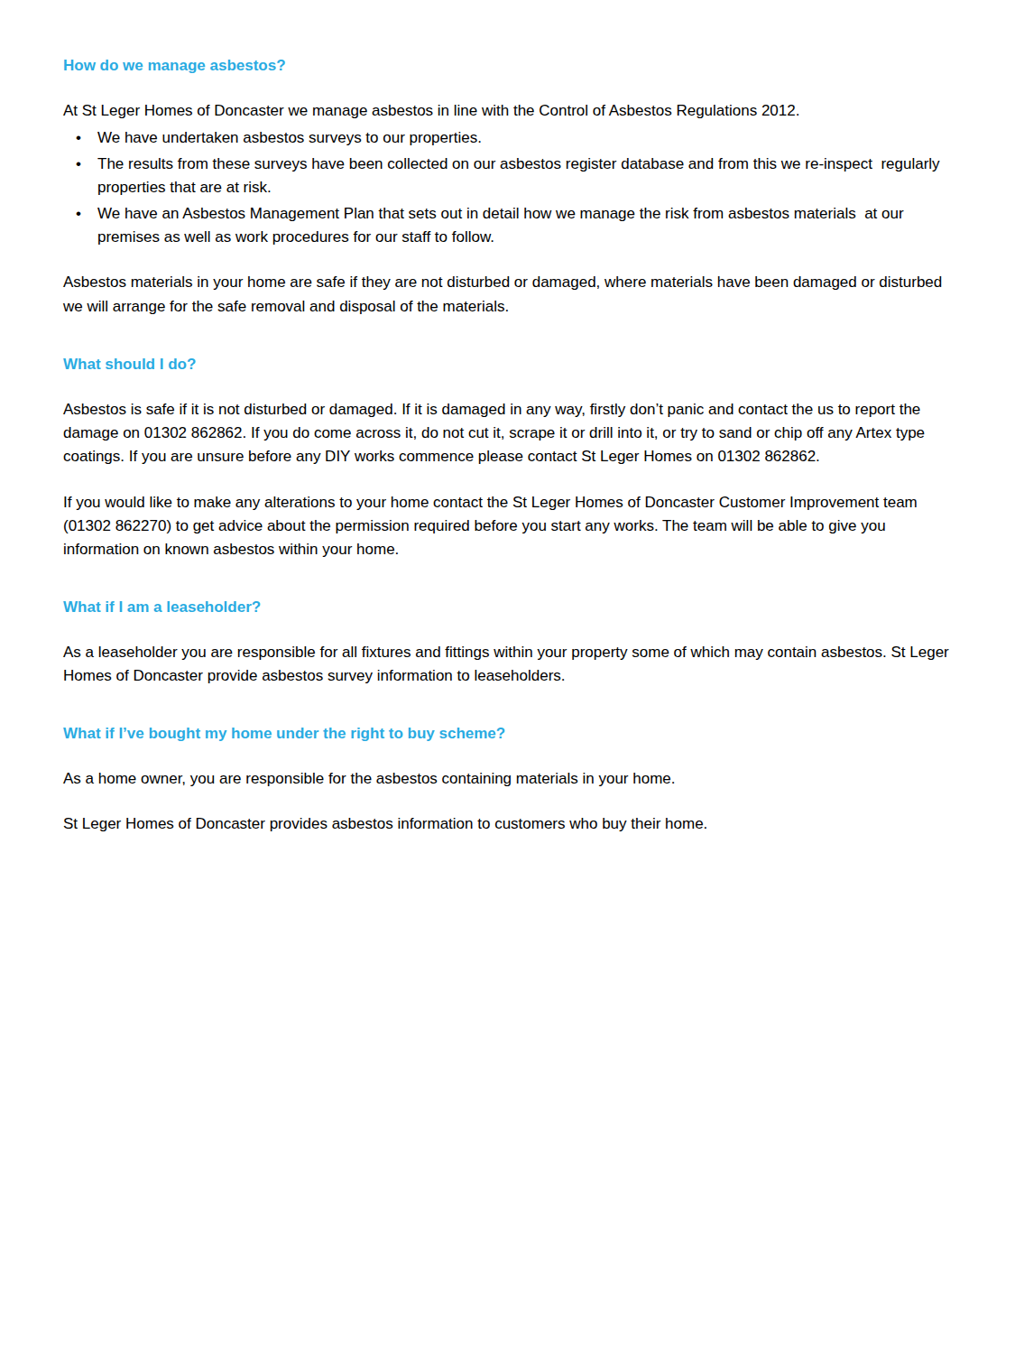How do we manage asbestos?
At St Leger Homes of Doncaster we manage asbestos in line with the Control of Asbestos Regulations 2012.
We have undertaken asbestos surveys to our properties.
The results from these surveys have been collected on our asbestos register database and from this we re-inspect regularly properties that are at risk.
We have an Asbestos Management Plan that sets out in detail how we manage the risk from asbestos materials at our premises as well as work procedures for our staff to follow.
Asbestos materials in your home are safe if they are not disturbed or damaged, where materials have been damaged or disturbed we will arrange for the safe removal and disposal of the materials.
What should I do?
Asbestos is safe if it is not disturbed or damaged. If it is damaged in any way, firstly don’t panic and contact the us to report the damage on 01302 862862. If you do come across it, do not cut it, scrape it or drill into it, or try to sand or chip off any Artex type coatings. If you are unsure before any DIY works commence please contact St Leger Homes on 01302 862862.
If you would like to make any alterations to your home contact the St Leger Homes of Doncaster Customer Improvement team (01302 862270) to get advice about the permission required before you start any works. The team will be able to give you information on known asbestos within your home.
What if I am a leaseholder?
As a leaseholder you are responsible for all fixtures and fittings within your property some of which may contain asbestos. St Leger Homes of Doncaster provide asbestos survey information to leaseholders.
What if I’ve bought my home under the right to buy scheme?
As a home owner, you are responsible for the asbestos containing materials in your home.
St Leger Homes of Doncaster provides asbestos information to customers who buy their home.